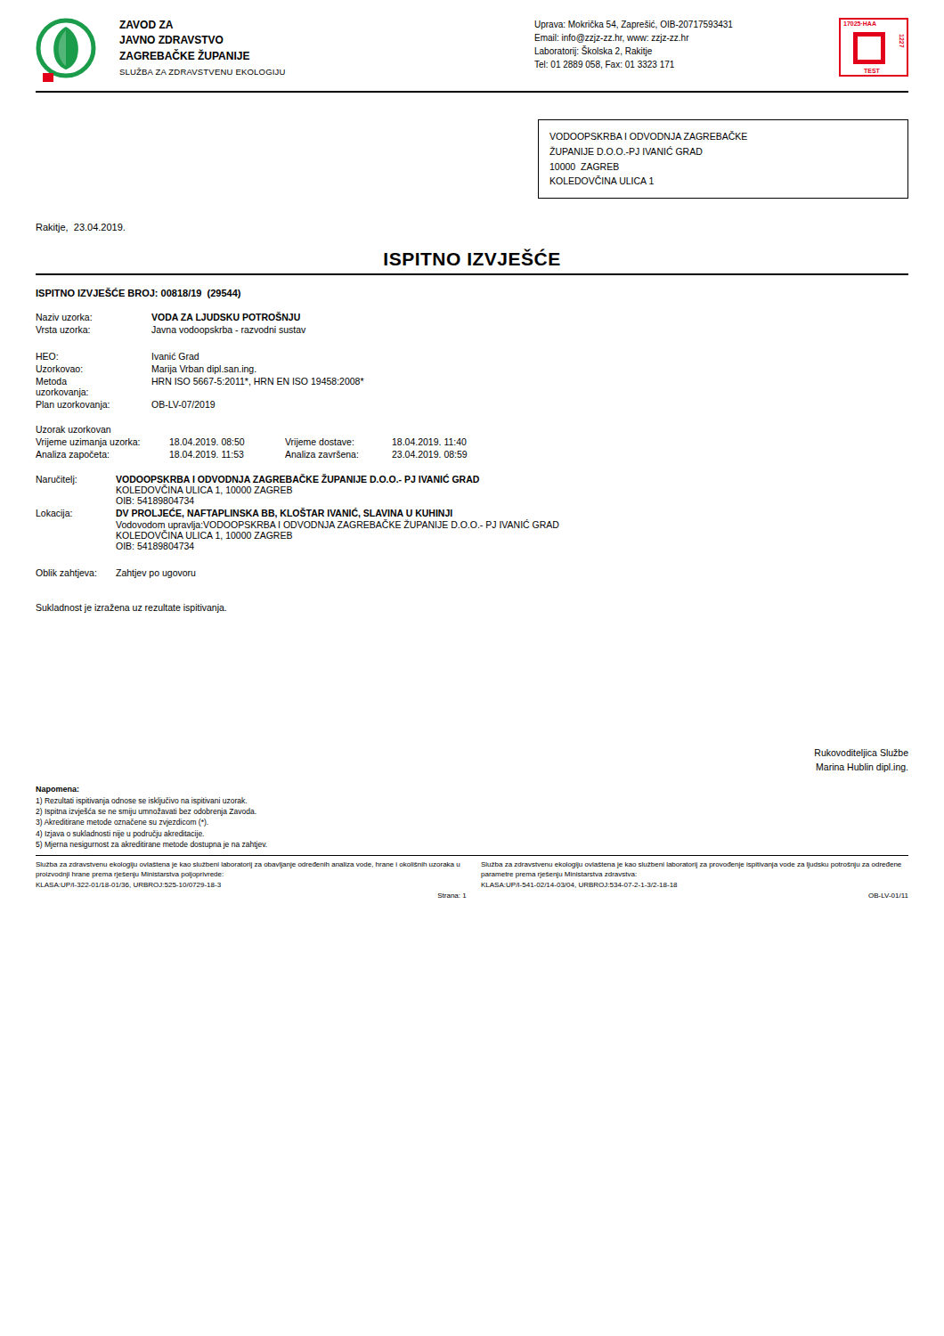ZAVOD ZA
JAVNO ZDRAVSTVO
ZAGREBAČKE ŽUPANIJE
SLUŽBA ZA ZDRAVSTVENU EKOLOGIJU
Uprava: Mokrička 54, Zaprešić, OIB-20717593431
Email: info@zzjz-zz.hr, www: zzjz-zz.hr
Laboratorij: Školska 2, Rakitje
Tel: 01 2889 058, Fax: 01 3323 171
17025·HAA
1227
TEST
VODOOPSKRBA I ODVODNJA ZAGREBAČKE
ŽUPANIJE D.O.O.-PJ IVANIĆ GRAD
10000 ZAGREB
KOLEDOVČINA ULICA 1
Rakitje, 23.04.2019.
ISPITNO IZVJEŠĆE
ISPITNO IZVJEŠĆE BROJ: 00818/19 (29544)
| Naziv uzorka: | VODA ZA LJUDSKU POTROŠNJU |
| Vrsta uzorka: | Javna vodoopskrba - razvodni sustav |
| HEO: | Ivanić Grad |
| Uzorkovao: | Marija Vrban dipl.san.ing. |
| Metoda uzorkovanja: | HRN ISO 5667-5:2011*, HRN EN ISO 19458:2008* |
| Plan uzorkovanja: | OB-LV-07/2019 |
| Uzorak uzorkovan |
| Vrijeme uzimanja uzorka: | 18.04.2019. 08:50 | Vrijeme dostave: | 18.04.2019. 11:40 |
| Analiza započeta: | 18.04.2019. 11:53 | Analiza završena: | 23.04.2019. 08:59 |
| Naručitelj: | VODOOPSKRBA I ODVODNJA ZAGREBAČKE ŽUPANIJE D.O.O.- PJ IVANIĆ GRAD KOLEDOVČINA ULICA 1, 10000 ZAGREB OIB: 54189804734 |
| Lokacija: | DV PROLJEĆE, NAFTAPLINSKA BB, KLOŠTAR IVANIĆ, SLAVINA U KUHINJI |
| | Vodovodom upravlja: VODOOPSKRBA I ODVODNJA ZAGREBAČKE ŽUPANIJE D.O.O.- PJ IVANIĆ GRAD KOLEDOVČINA ULICA 1, 10000 ZAGREB OIB: 54189804734 |
| Oblik zahtjeva: | Zahtjev po ugovoru |
Sukladnost je izražena uz rezultate ispitivanja.
Rukovoditeljica Službe
Marina Hublin dipl.ing.
Napomena:
1) Rezultati ispitivanja odnose se isključivo na ispitivani uzorak.
2) Ispitna izvješća se ne smiju umnožavati bez odobrenja Zavoda.
3) Akreditirane metode označene su zvjezdicom (*).
4) Izjava o sukladnosti nije u području akreditacije.
5) Mjerna nesigurnost za akreditirane metode dostupna je na zahtjev.
Služba za zdravstvenu ekologiju ovlaštena je kao službeni laboratorij za obavljanje određenih analiza vode, hrane i okolišnih uzoraka u proizvodnji hrane prema rješenju Ministarstva poljoprivrede:
KLASA:UP/I-322-01/18-01/36, URBROJ:525-10/0729-18-3
Služba za zdravstvenu ekologiju ovlaštena je kao službeni laboratorij za provođenje ispitivanja vode za ljudsku potrošnju za određene parametre prema rješenju Ministarstva zdravstva:
KLASA:UP/I-541-02/14-03/04, URBROJ:534-07-2-1-3/2-18-18
Strana: 1
OB-LV-01/11